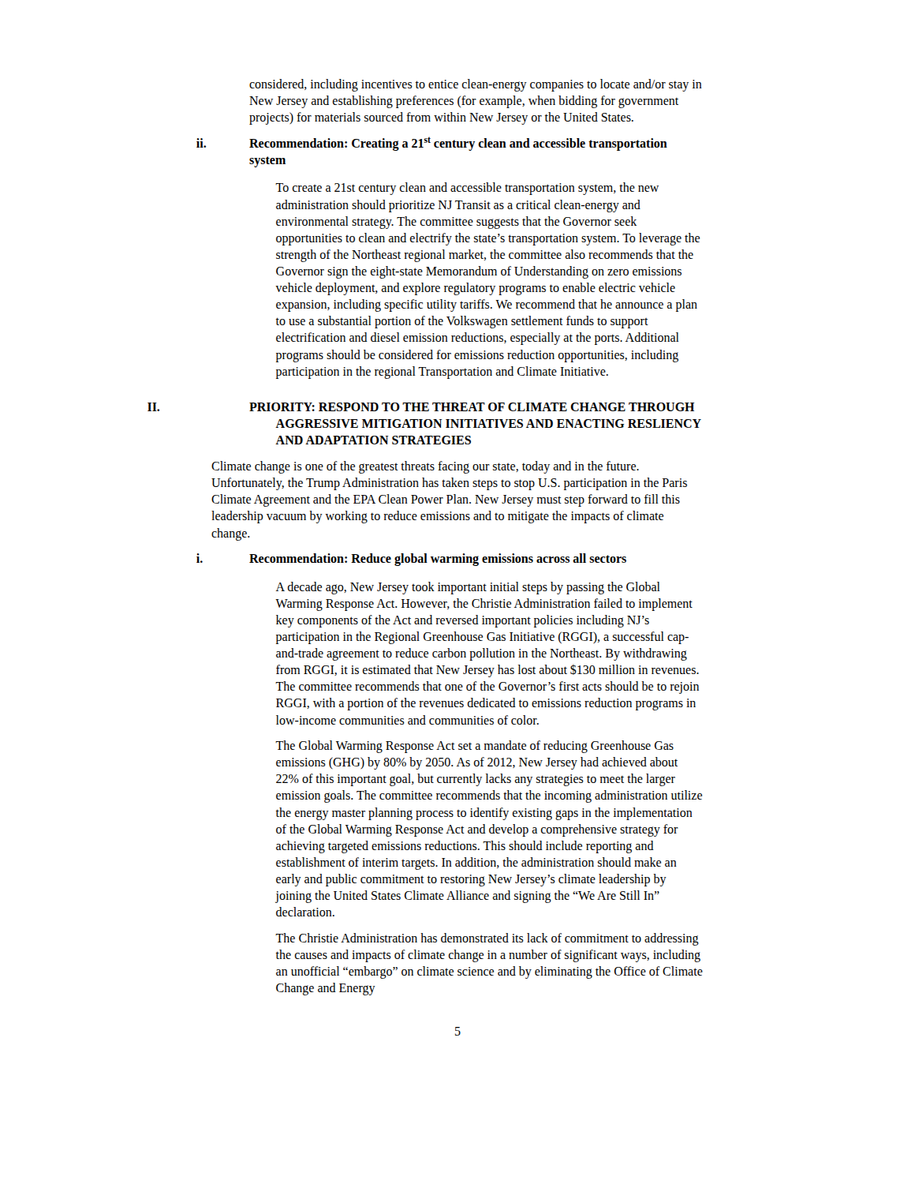considered, including incentives to entice clean-energy companies to locate and/or stay in New Jersey and establishing preferences (for example, when bidding for government projects) for materials sourced from within New Jersey or the United States.
ii. Recommendation: Creating a 21st century clean and accessible transportation system
To create a 21st century clean and accessible transportation system, the new administration should prioritize NJ Transit as a critical clean-energy and environmental strategy. The committee suggests that the Governor seek opportunities to clean and electrify the state’s transportation system. To leverage the strength of the Northeast regional market, the committee also recommends that the Governor sign the eight-state Memorandum of Understanding on zero emissions vehicle deployment, and explore regulatory programs to enable electric vehicle expansion, including specific utility tariffs. We recommend that he announce a plan to use a substantial portion of the Volkswagen settlement funds to support electrification and diesel emission reductions, especially at the ports. Additional programs should be considered for emissions reduction opportunities, including participation in the regional Transportation and Climate Initiative.
II. Priority: Respond to the threat of climate change through aggressive mitigation initiatives and enacting resliency and adaptation strategies
Climate change is one of the greatest threats facing our state, today and in the future. Unfortunately, the Trump Administration has taken steps to stop U.S. participation in the Paris Climate Agreement and the EPA Clean Power Plan. New Jersey must step forward to fill this leadership vacuum by working to reduce emissions and to mitigate the impacts of climate change.
i. Recommendation: Reduce global warming emissions across all sectors
A decade ago, New Jersey took important initial steps by passing the Global Warming Response Act. However, the Christie Administration failed to implement key components of the Act and reversed important policies including NJ’s participation in the Regional Greenhouse Gas Initiative (RGGI), a successful cap-and-trade agreement to reduce carbon pollution in the Northeast. By withdrawing from RGGI, it is estimated that New Jersey has lost about $130 million in revenues. The committee recommends that one of the Governor’s first acts should be to rejoin RGGI, with a portion of the revenues dedicated to emissions reduction programs in low-income communities and communities of color.
The Global Warming Response Act set a mandate of reducing Greenhouse Gas emissions (GHG) by 80% by 2050. As of 2012, New Jersey had achieved about 22% of this important goal, but currently lacks any strategies to meet the larger emission goals. The committee recommends that the incoming administration utilize the energy master planning process to identify existing gaps in the implementation of the Global Warming Response Act and develop a comprehensive strategy for achieving targeted emissions reductions. This should include reporting and establishment of interim targets. In addition, the administration should make an early and public commitment to restoring New Jersey’s climate leadership by joining the United States Climate Alliance and signing the “We Are Still In” declaration.
The Christie Administration has demonstrated its lack of commitment to addressing the causes and impacts of climate change in a number of significant ways, including an unofficial “embargo” on climate science and by eliminating the Office of Climate Change and Energy
5